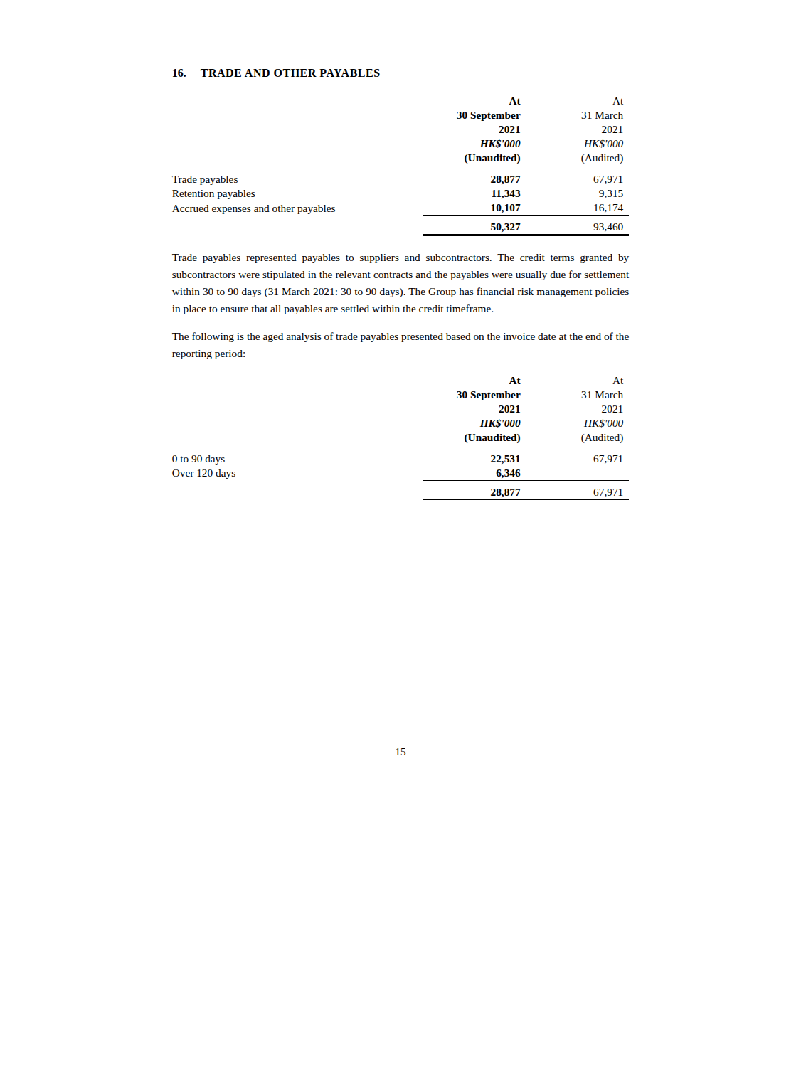16.
TRADE AND OTHER PAYABLES
| | At | At |
| | 30 September | 31 March |
| | 2021 | 2021 |
| | HK$'000 | HK$'000 |
| | (Unaudited) | (Audited) |
| Trade payables | 28,877 | 67,971 |
| Retention payables | 11,343 | 9,315 |
| Accrued expenses and other payables | 10,107 | 16,174 |
| | 50,327 | 93,460 |
Trade payables represented payables to suppliers and subcontractors. The credit terms granted by subcontractors were stipulated in the relevant contracts and the payables were usually due for settlement within 30 to 90 days (31 March 2021: 30 to 90 days). The Group has financial risk management policies in place to ensure that all payables are settled within the credit timeframe.
The following is the aged analysis of trade payables presented based on the invoice date at the end of the reporting period:
| | At | At |
| | 30 September | 31 March |
| | 2021 | 2021 |
| | HK$'000 | HK$'000 |
| | (Unaudited) | (Audited) |
| 0 to 90 days | 22,531 | 67,971 |
| Over 120 days | 6,346 | – |
| | 28,877 | 67,971 |
– 15 –